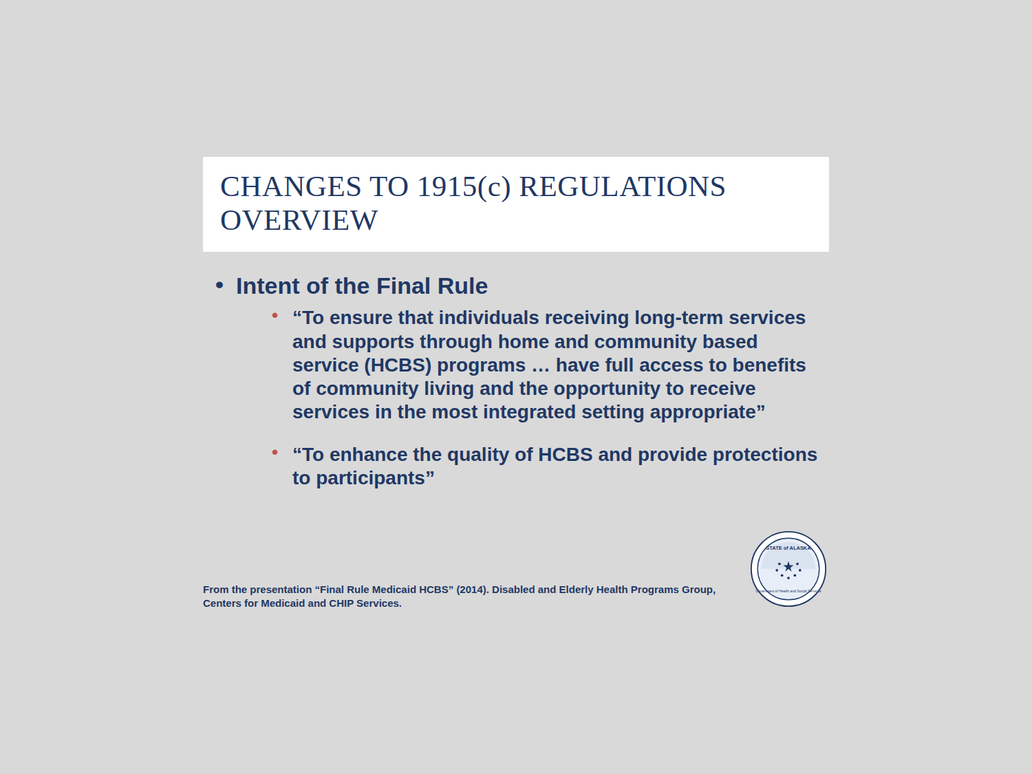CHANGES TO 1915(c) REGULATIONS OVERVIEW
Intent of the Final Rule
“To ensure that individuals receiving long-term services and supports through home and community based service (HCBS) programs … have full access to benefits of community living and the opportunity to receive services in the most integrated setting appropriate”
“To enhance the quality of HCBS and provide protections to participants”
From the presentation “Final Rule Medicaid HCBS” (2014). Disabled and Elderly Health Programs Group, Centers for Medicaid and CHIP Services.
STATE of ALASKA Department of Health and Social Services